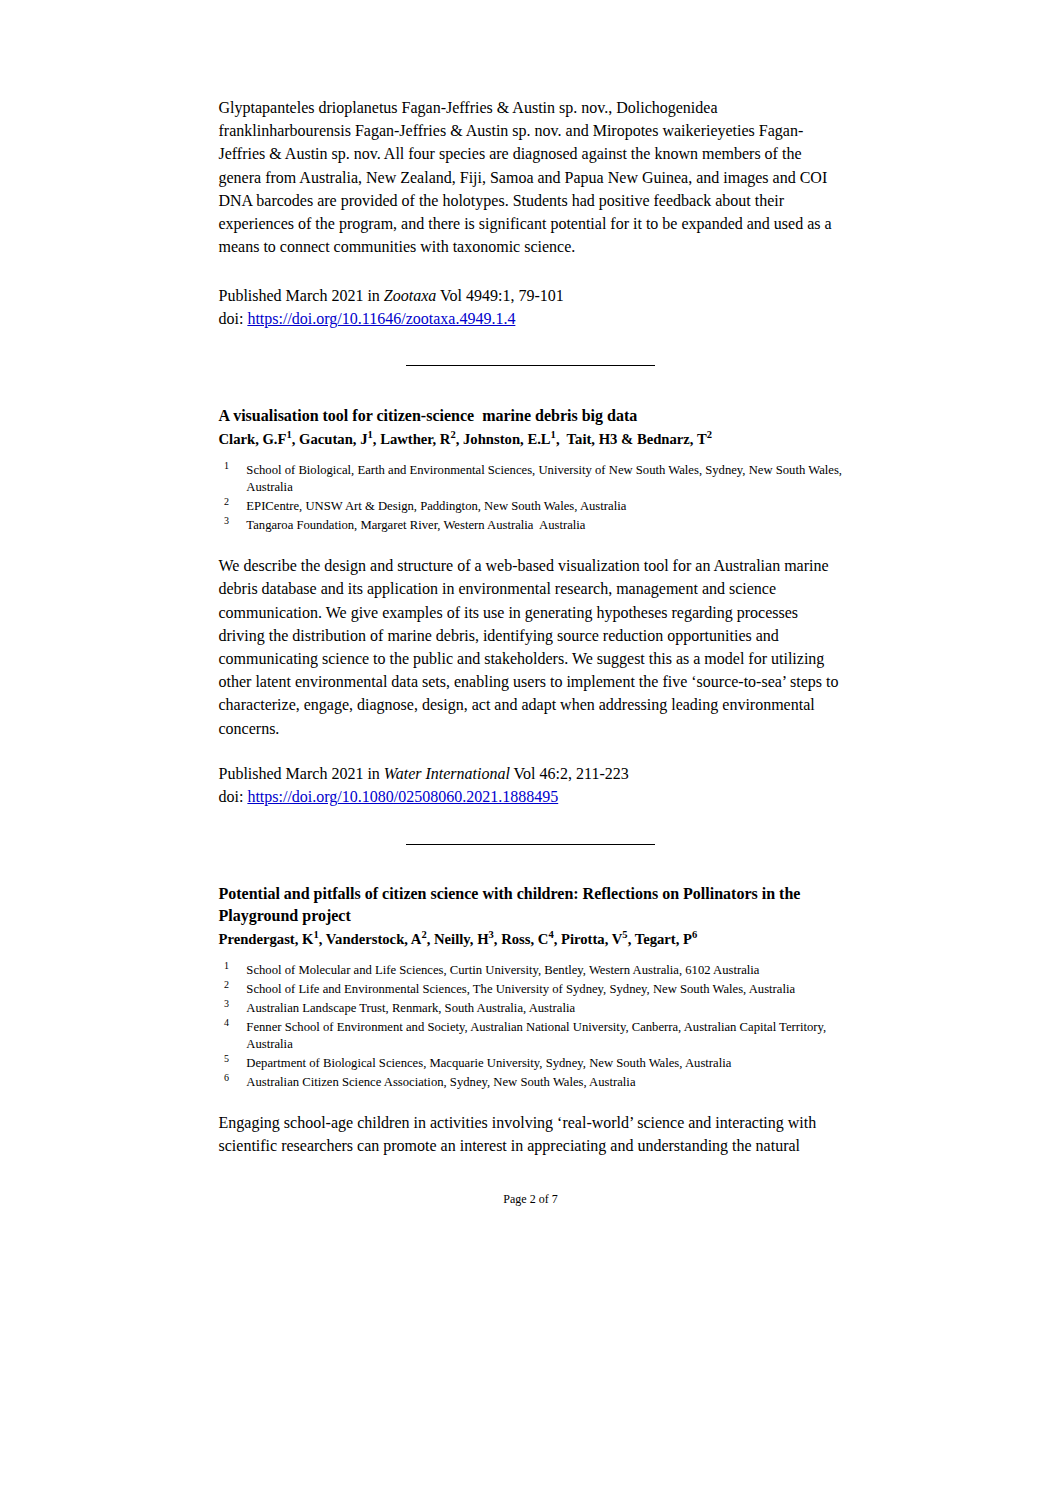Glyptapanteles drioplanetus Fagan-Jeffries & Austin sp. nov., Dolichogenidea franklinharbourensis Fagan-Jeffries & Austin sp. nov. and Miropotes waikerieyeties Fagan-Jeffries & Austin sp. nov. All four species are diagnosed against the known members of the genera from Australia, New Zealand, Fiji, Samoa and Papua New Guinea, and images and COI DNA barcodes are provided of the holotypes. Students had positive feedback about their experiences of the program, and there is significant potential for it to be expanded and used as a means to connect communities with taxonomic science.
Published March 2021 in Zootaxa Vol 4949:1, 79-101
doi: https://doi.org/10.11646/zootaxa.4949.1.4
A visualisation tool for citizen-science marine debris big data
Clark, G.F1, Gacutan, J1, Lawther, R2, Johnston, E.L1, Tait, H3 & Bednarz, T2
School of Biological, Earth and Environmental Sciences, University of New South Wales, Sydney, New South Wales, Australia
EPICentre, UNSW Art & Design, Paddington, New South Wales, Australia
Tangaroa Foundation, Margaret River, Western Australia Australia
We describe the design and structure of a web-based visualization tool for an Australian marine debris database and its application in environmental research, management and science communication. We give examples of its use in generating hypotheses regarding processes driving the distribution of marine debris, identifying source reduction opportunities and communicating science to the public and stakeholders. We suggest this as a model for utilizing other latent environmental data sets, enabling users to implement the five ‘source-to-sea’ steps to characterize, engage, diagnose, design, act and adapt when addressing leading environmental concerns.
Published March 2021 in Water International Vol 46:2, 211-223
doi: https://doi.org/10.1080/02508060.2021.1888495
Potential and pitfalls of citizen science with children: Reflections on Pollinators in the Playground project
Prendergast, K1, Vanderstock, A2, Neilly, H3, Ross, C4, Pirotta, V5, Tegart, P6
School of Molecular and Life Sciences, Curtin University, Bentley, Western Australia, 6102 Australia
School of Life and Environmental Sciences, The University of Sydney, Sydney, New South Wales, Australia
Australian Landscape Trust, Renmark, South Australia, Australia
Fenner School of Environment and Society, Australian National University, Canberra, Australian Capital Territory, Australia
Department of Biological Sciences, Macquarie University, Sydney, New South Wales, Australia
Australian Citizen Science Association, Sydney, New South Wales, Australia
Engaging school-age children in activities involving ‘real-world’ science and interacting with scientific researchers can promote an interest in appreciating and understanding the natural
Page 2 of 7